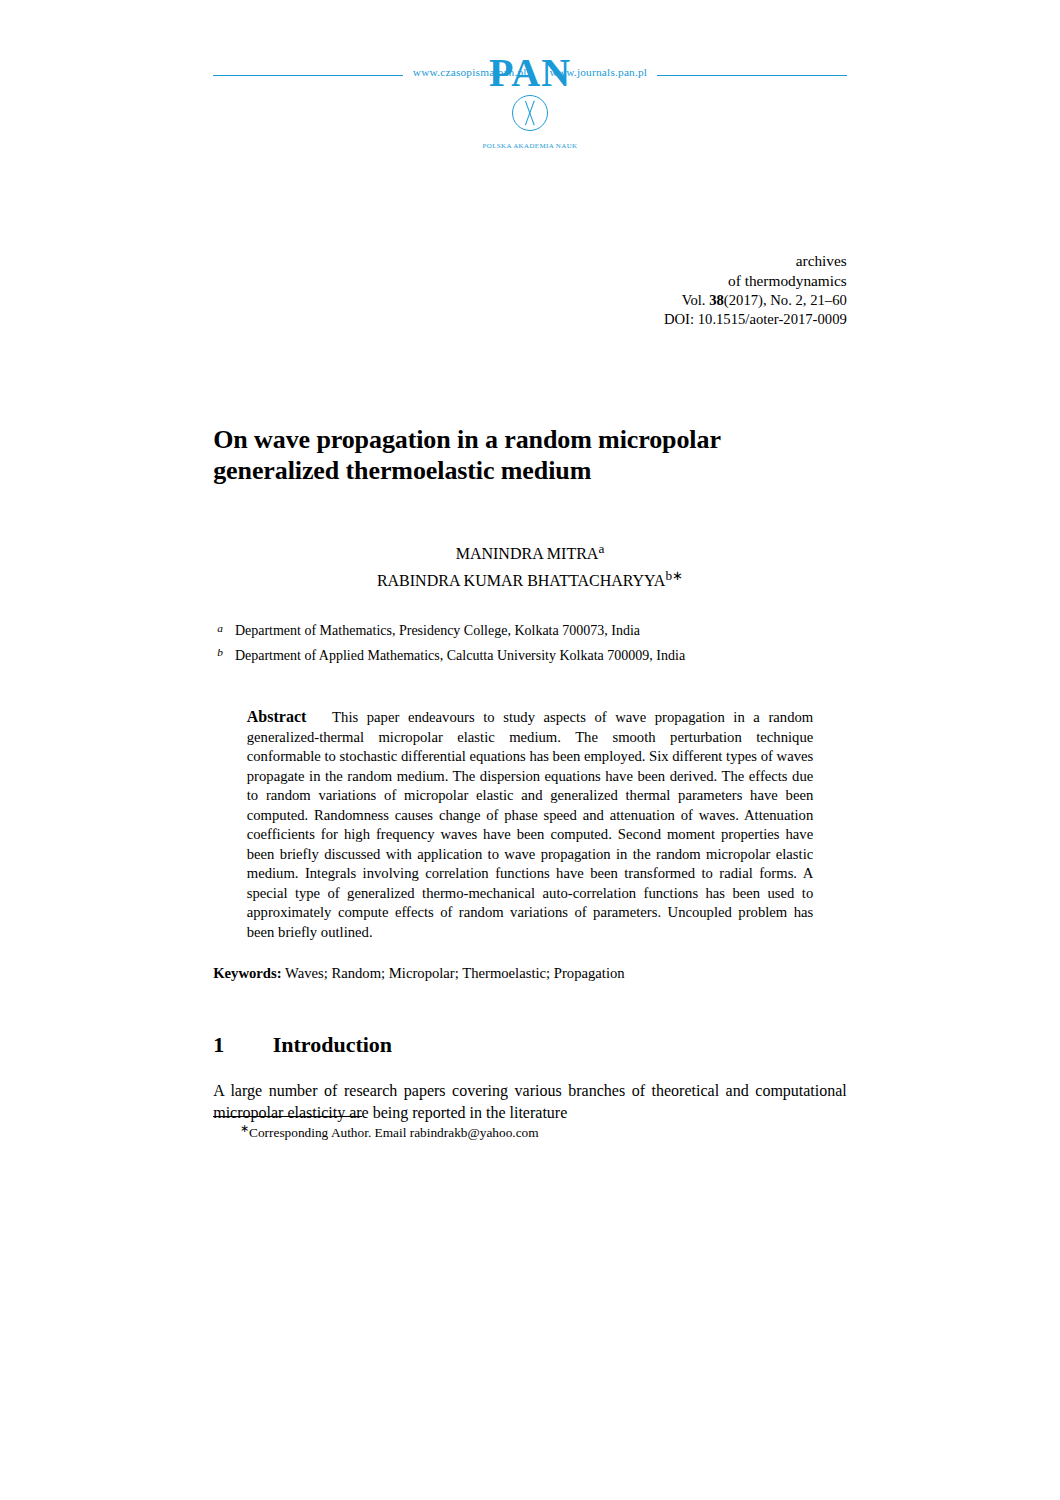www.czasopisma.pan.pl
PAN POLSKA AKADEMIA NAUK
www.journals.pan.pl
archives
of thermodynamics
Vol. 38(2017), No. 2, 21–60
DOI: 10.1515/aoter-2017-0009
On wave propagation in a random micropolar
generalized thermoelastic medium
MANINDRA MITRAa
RABINDRA KUMAR BHATTACHARYYAb∗
a Department of Mathematics, Presidency College, Kolkata 700073, India
b Department of Applied Mathematics, Calcutta University Kolkata 700009, India
Abstract This paper endeavours to study aspects of wave propagation in a random generalized-thermal micropolar elastic medium. The smooth perturbation technique conformable to stochastic differential equations has been employed. Six different types of waves propagate in the random medium. The dispersion equations have been derived. The effects due to random variations of micropolar elastic and generalized thermal parameters have been computed. Randomness causes change of phase speed and attenuation of waves. Attenuation coefficients for high frequency waves have been computed. Second moment properties have been briefly discussed with application to wave propagation in the random micropolar elastic medium. Integrals involving correlation functions have been transformed to radial forms. A special type of generalized thermo-mechanical auto-correlation functions has been used to approximately compute effects of random variations of parameters. Uncoupled problem has been briefly outlined.
Keywords: Waves; Random; Micropolar; Thermoelastic; Propagation
1 Introduction
A large number of research papers covering various branches of theoretical and computational micropolar elasticity are being reported in the literature
∗Corresponding Author. Email rabindrakb@yahoo.com